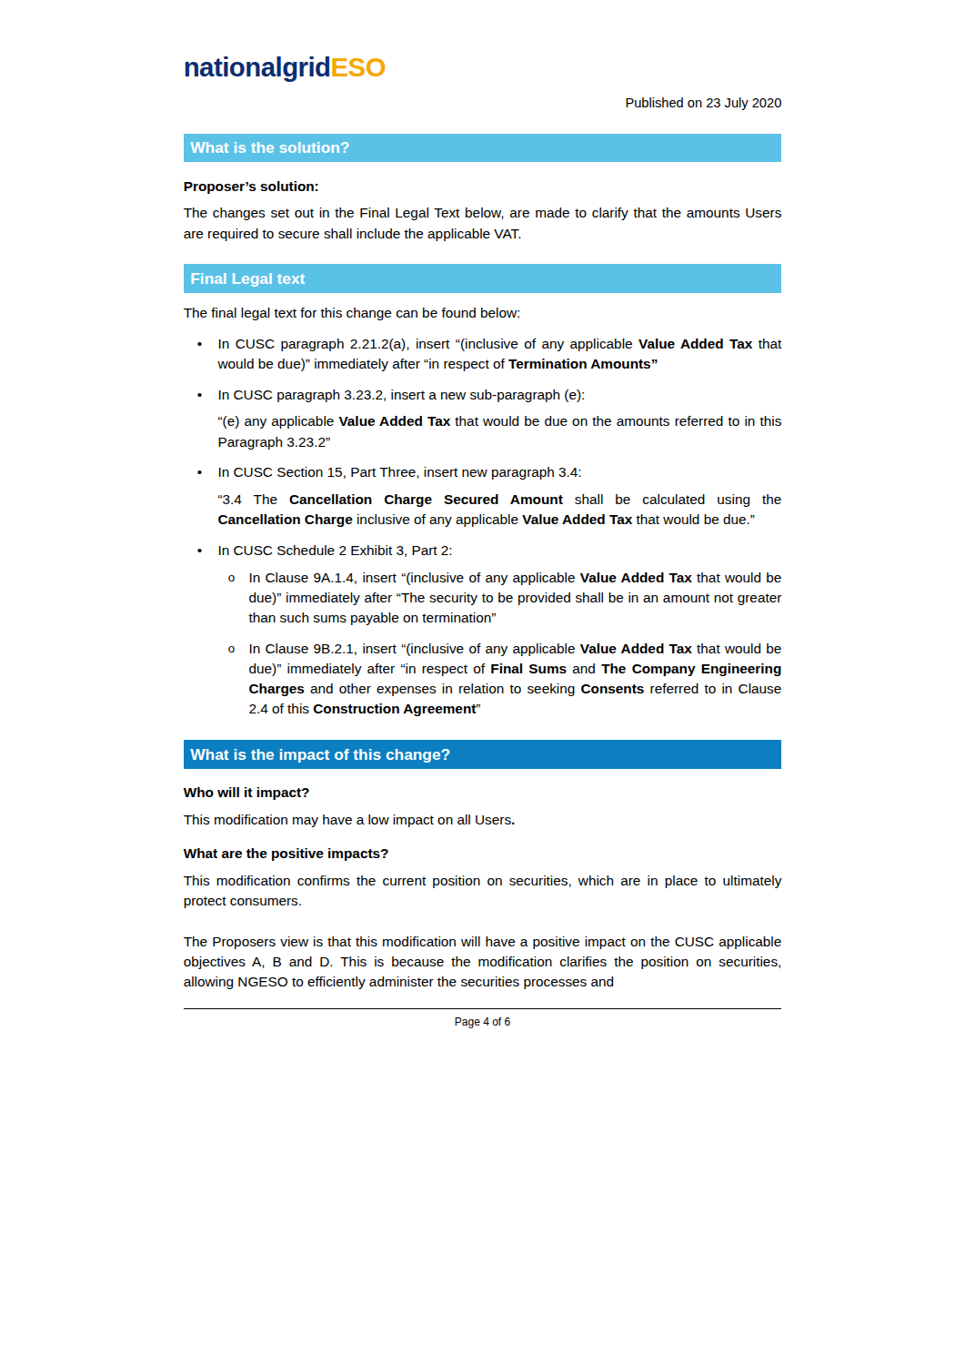national grid ESO
Published on 23 July 2020
What is the solution?
Proposer’s solution:
The changes set out in the Final Legal Text below, are made to clarify that the amounts Users are required to secure shall include the applicable VAT.
Final Legal text
The final legal text for this change can be found below:
In CUSC paragraph 2.21.2(a), insert “(inclusive of any applicable Value Added Tax that would be due)” immediately after “in respect of Termination Amounts”
In CUSC paragraph 3.23.2, insert a new sub-paragraph (e):
“(e) any applicable Value Added Tax that would be due on the amounts referred to in this Paragraph 3.23.2”
In CUSC Section 15, Part Three, insert new paragraph 3.4:
“3.4 The Cancellation Charge Secured Amount shall be calculated using the Cancellation Charge inclusive of any applicable Value Added Tax that would be due.”
In CUSC Schedule 2 Exhibit 3, Part 2:
In Clause 9A.1.4, insert “(inclusive of any applicable Value Added Tax that would be due)” immediately after “The security to be provided shall be in an amount not greater than such sums payable on termination”
In Clause 9B.2.1, insert “(inclusive of any applicable Value Added Tax that would be due)” immediately after “in respect of Final Sums and The Company Engineering Charges and other expenses in relation to seeking Consents referred to in Clause 2.4 of this Construction Agreement”
What is the impact of this change?
Who will it impact?
This modification may have a low impact on all Users.
What are the positive impacts?
This modification confirms the current position on securities, which are in place to ultimately protect consumers.
The Proposers view is that this modification will have a positive impact on the CUSC applicable objectives A, B and D. This is because the modification clarifies the position on securities, allowing NGESO to efficiently administer the securities processes and
Page 4 of 6